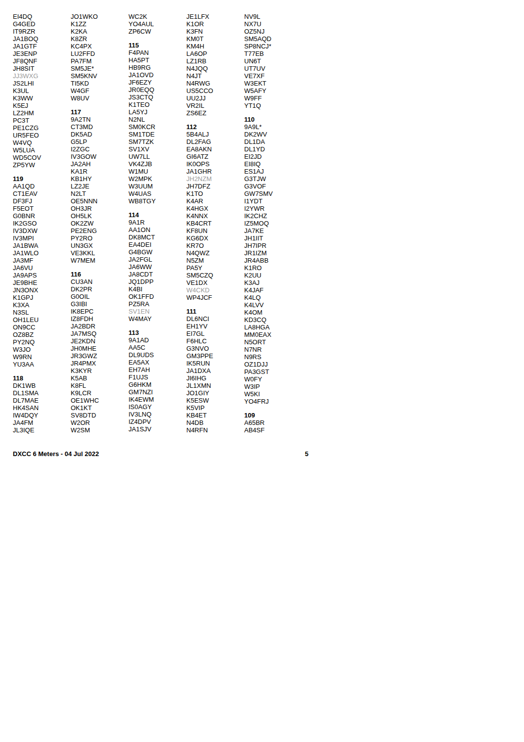EI4DQ G4GED IT9RZR JA1BOQ JA1GTF JE3ENP JF8QNF JH8SIT JJ3WXG JS2LHI K3UL K3WW K5EJ LZ2HM PC3T PE1CZG UR5FEO W4VQ W5LUA WD5COV ZP5YW 119 AA1QD CT1EAV DF3FJ F5EOT G0BNR IK2GSO IV3DXW IV3MPI JA1BWA JA1WLO JA3MF JA6VU JA9APS JE9BHE JN3ONX K1GPJ K3XA N3SL OH1LEU ON9CC OZ8BZ PY2NQ W3JO W9RN YU3AA 118 DK1WB DL1SMA DL7MAE HK4SAN IW4DQY JA4FM JL3IQE
JO1WKO K1ZZ K2KA K8ZR KC4PX LU2FFD PA7FM SM5JE* SM5KNV TI5KD W4GF W8UV 117 9A2TN CT3MD DK5AD G5LP I2ZGC IV3GOW JA2AH KA1R KB1HY LZ2JE N2LT OE5NNN OH3JR OH5LK OK2ZW PE2ENG PY2RO UN3GX VE3KKL W7MEM 116 CU3AN DK2PR G0OIL G3IBI IK8EPC IZ8FDH JA2BDR JA7MSQ JE2KDN JH0MHE JR3GWZ JR4PMX K3KYR K5AB K8FL K9LCR OE1WHC OK1KT SV8DTD W2OR W2SM
WC2K YO4AUL ZP6CW 115 F4PAN HA5PT HB9RG JA1OVD JF6EZY JR0EQQ JS3CTQ K1TEO LA5YJ N2NL SM0KCR SM1TDE SM7TZK SV1XV UW7LL VK4ZJB W1MU W2MPK W3UUM W4UAS WB8TGY 114 9A1R AA1ON DK8MCT EA4DEI G4BGW JA2FGL JA6WW JA8CDT JQ1DPP K4BI OK1FFD PZ5RA SV1EN W4MAY 113 9A1AD AA5C DL9UDS EA5AX EH7AH F1UJS G6HKM GM7NZI IK4EWM IS0AGY IV3LNQ IZ4DPV JA1SJV
JE1LFX K1OR K3FN KM0T KM4H LA6OP LZ1RB N4JQQ N4JT N4RWG US5CCO UU2JJ VR2IL ZS6EZ 112 5B4ALJ DL2FAG EA8AKN GI6ATZ IK0OPS JA1GHR JH2NZM JH7DFZ K1TO K4AR K4HGX K4NNX KB4CRT KF8UN KG6DX KR7O N4QWZ N5ZM PA5Y SM5CZQ VE1DX W4CKD WP4JCF 111 DL6NCI EH1YV EI7GL F6HLC G3NVO GM3PPE IK5RUN JA1DXA JI6IHG JL1XMN JO1GIY K5ESW K5VIP KB4ET N4DB N4RFN
NV9L NX7U OZ5NJ SM5AQD SP8NCJ* T77EB UN6T UT7UV VE7XF W3EKT W5AFY W9FF YT1Q 110 9A9L* DK2WV DL1DA DL1YD EI2JD EI8IQ ES1AJ G3TJW G3VOF GW7SMV I1YDT I2YWR IK2CHZ IZ5MOQ JA7KE JH1IIT JH7IPR JR1IZM JR4ABB K1RO K2UU K3AJ K4JAF K4LQ K4LVV K4OM KD3CQ LA8HGA MM0EAX N5ORT N7NR N9RS OZ1DJJ PA3GST W0FY W3IP W5KI YO4FRJ 109 A65BR AB4SF
DXCC 6 Meters - 04 Jul 2022 5